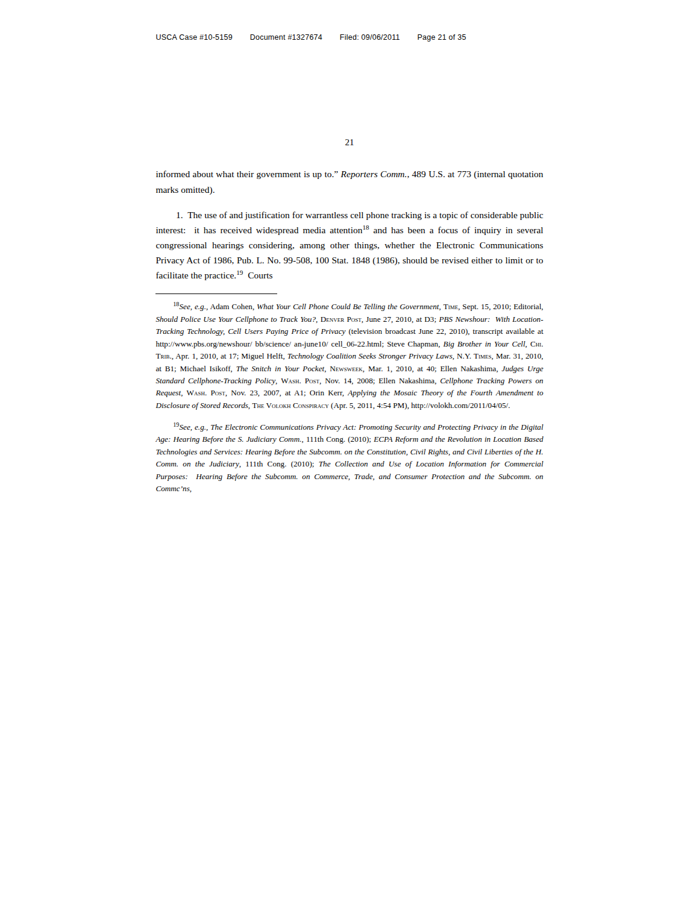USCA Case #10-5159 Document #1327674 Filed: 09/06/2011 Page 21 of 35
21
informed about what their government is up to.” Reporters Comm., 489 U.S. at 773 (internal quotation marks omitted).
1. The use of and justification for warrantless cell phone tracking is a topic of considerable public interest: it has received widespread media attention18 and has been a focus of inquiry in several congressional hearings considering, among other things, whether the Electronic Communications Privacy Act of 1986, Pub. L. No. 99-508, 100 Stat. 1848 (1986), should be revised either to limit or to facilitate the practice.19 Courts
18 See, e.g., Adam Cohen, What Your Cell Phone Could Be Telling the Government, Time, Sept. 15, 2010; Editorial, Should Police Use Your Cellphone to Track You?, Denver Post, June 27, 2010, at D3; PBS Newshour: With Location-Tracking Technology, Cell Users Paying Price of Privacy (television broadcast June 22, 2010), transcript available at http://www.pbs.org/newshour/ bb/science/ an-june10/ cell_06-22.html; Steve Chapman, Big Brother in Your Cell, Chi. Trib., Apr. 1, 2010, at 17; Miguel Helft, Technology Coalition Seeks Stronger Privacy Laws, N.Y. Times, Mar. 31, 2010, at B1; Michael Isikoff, The Snitch in Your Pocket, Newsweek, Mar. 1, 2010, at 40; Ellen Nakashima, Judges Urge Standard Cellphone-Tracking Policy, Wash. Post, Nov. 14, 2008; Ellen Nakashima, Cellphone Tracking Powers on Request, Wash. Post, Nov. 23, 2007, at A1; Orin Kerr, Applying the Mosaic Theory of the Fourth Amendment to Disclosure of Stored Records, The Volokh Conspiracy (Apr. 5, 2011, 4:54 PM), http://volokh.com/2011/04/05/.
19 See, e.g., The Electronic Communications Privacy Act: Promoting Security and Protecting Privacy in the Digital Age: Hearing Before the S. Judiciary Comm., 111th Cong. (2010); ECPA Reform and the Revolution in Location Based Technologies and Services: Hearing Before the Subcomm. on the Constitution, Civil Rights, and Civil Liberties of the H. Comm. on the Judiciary, 111th Cong. (2010); The Collection and Use of Location Information for Commercial Purposes: Hearing Before the Subcomm. on Commerce, Trade, and Consumer Protection and the Subcomm. on Commc’ns,